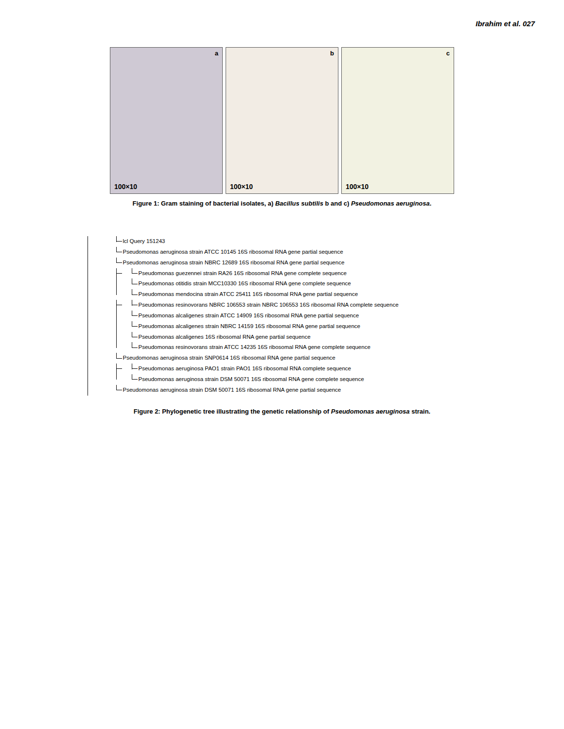Ibrahim et al. 027
a 100×10
b 100×10
c 100×10
Figure 1: Gram staining of bacterial isolates, a) Bacillus subtilis b and c) Pseudomonas aeruginosa.
lcl Query 151243
Pseudomonas aeruginosa strain ATCC 10145 16S ribosomal RNA gene partial sequence
Pseudomonas aeruginosa strain NBRC 12689 16S ribosomal RNA gene partial sequence
Pseudomonas guezennei strain RA26 16S ribosomal RNA gene complete sequence
Pseudomonas otitidis strain MCC10330 16S ribosomal RNA gene complete sequence
Pseudomonas mendocina strain ATCC 25411 16S ribosomal RNA gene partial sequence
Pseudomonas resinovorans NBRC 106553 strain NBRC 106553 16S ribosomal RNA complete sequence
Pseudomonas alcaligenes strain ATCC 14909 16S ribosomal RNA gene partial sequence
Pseudomonas alcaligenes strain NBRC 14159 16S ribosomal RNA gene partial sequence
Pseudomonas alcaligenes 16S ribosomal RNA gene partial sequence
Pseudomonas resinovorans strain ATCC 14235 16S ribosomal RNA gene complete sequence
Pseudomonas aeruginosa strain SNP0614 16S ribosomal RNA gene partial sequence
Pseudomonas aeruginosa PAO1 strain PAO1 16S ribosomal RNA complete sequence
Pseudomonas aeruginosa strain DSM 50071 16S ribosomal RNA gene complete sequence
Pseudomonas aeruginosa strain DSM 50071 16S ribosomal RNA gene partial sequence
Figure 2: Phylogenetic tree illustrating the genetic relationship of Pseudomonas aeruginosa strain.